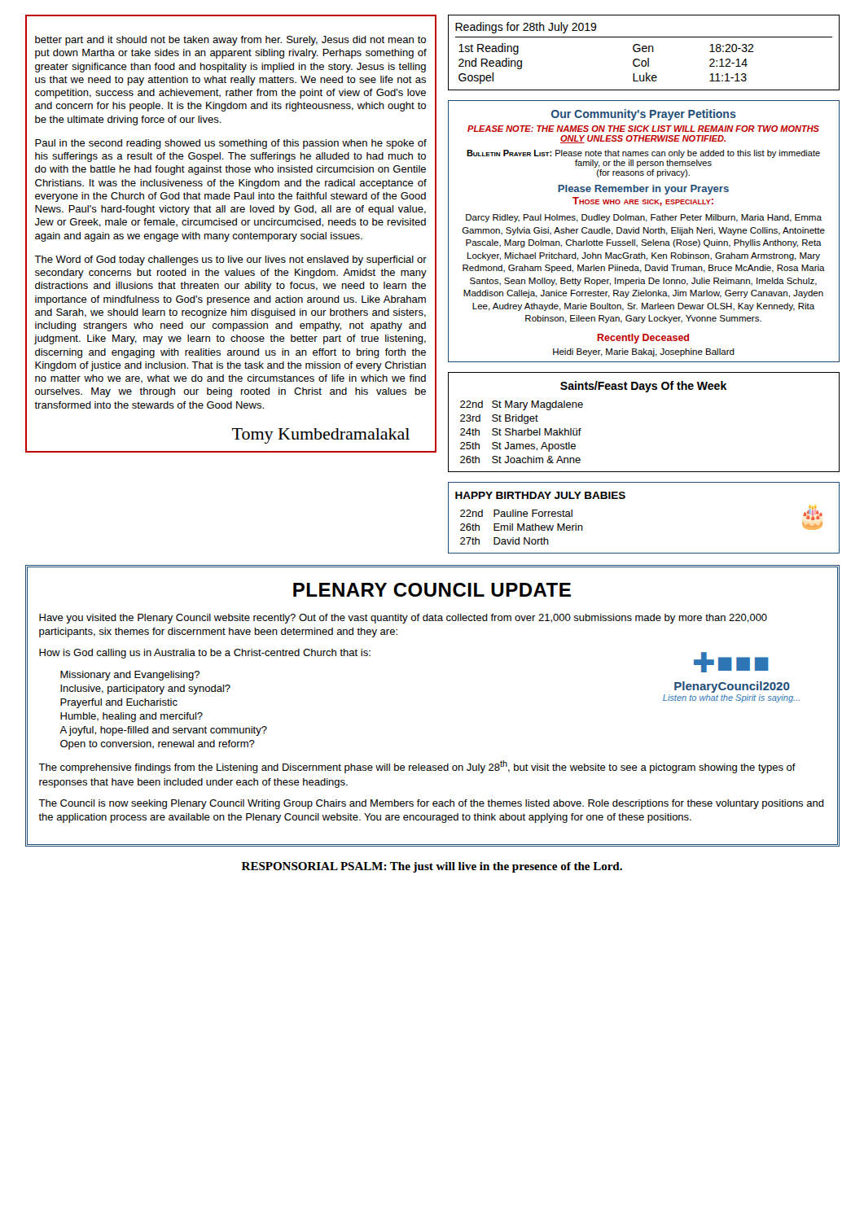better part and it should not be taken away from her. Surely, Jesus did not mean to put down Martha or take sides in an apparent sibling rivalry. Perhaps something of greater significance than food and hospitality is implied in the story. Jesus is telling us that we need to pay attention to what really matters. We need to see life not as competition, success and achievement, rather from the point of view of God's love and concern for his people. It is the Kingdom and its righteousness, which ought to be the ultimate driving force of our lives.
Paul in the second reading showed us something of this passion when he spoke of his sufferings as a result of the Gospel. The sufferings he alluded to had much to do with the battle he had fought against those who insisted circumcision on Gentile Christians. It was the inclusiveness of the Kingdom and the radical acceptance of everyone in the Church of God that made Paul into the faithful steward of the Good News. Paul's hard-fought victory that all are loved by God, all are of equal value, Jew or Greek, male or female, circumcised or uncircumcised, needs to be revisited again and again as we engage with many contemporary social issues.
The Word of God today challenges us to live our lives not enslaved by superficial or secondary concerns but rooted in the values of the Kingdom. Amidst the many distractions and illusions that threaten our ability to focus, we need to learn the importance of mindfulness to God's presence and action around us. Like Abraham and Sarah, we should learn to recognize him disguised in our brothers and sisters, including strangers who need our compassion and empathy, not apathy and judgment. Like Mary, may we learn to choose the better part of true listening, discerning and engaging with realities around us in an effort to bring forth the Kingdom of justice and inclusion. That is the task and the mission of every Christian no matter who we are, what we do and the circumstances of life in which we find ourselves. May we through our being rooted in Christ and his values be transformed into the stewards of the Good News.
Tomy Kumbedramalakal
Readings for 28th July 2019
| 1st Reading | Gen | 18:20-32 |
| 2nd Reading | Col | 2:12-14 |
| Gospel | Luke | 11:1-13 |
Our Community's Prayer Petitions
PLEASE NOTE: THE NAMES ON THE SICK LIST WILL REMAIN FOR TWO MONTHS ONLY UNLESS OTHERWISE NOTIFIED.
Bulletin Prayer List: Please note that names can only be added to this list by immediate family, or the ill person themselves
(for reasons of privacy).
Please Remember in your Prayers
Those who are sick, especially:
Darcy Ridley, Paul Holmes, Dudley Dolman, Father Peter Milburn, Maria Hand, Emma Gammon, Sylvia Gisi, Asher Caudle, David North, Elijah Neri, Wayne Collins, Antoinette Pascale, Marg Dolman, Charlotte Fussell, Selena (Rose) Quinn, Phyllis Anthony, Reta Lockyer, Michael Pritchard, John MacGrath, Ken Robinson, Graham Armstrong, Mary Redmond, Graham Speed, Marlen Piineda, David Truman, Bruce McAndie, Rosa Maria Santos, Sean Molloy, Betty Roper, Imperia De Ionno, Julie Reimann, Imelda Schulz, Maddison Calleja, Janice Forrester, Ray Zielonka, Jim Marlow, Gerry Canavan, Jayden Lee, Audrey Athayde, Marie Boulton, Sr. Marleen Dewar OLSH, Kay Kennedy, Rita Robinson, Eileen Ryan, Gary Lockyer, Yvonne Summers.
Recently Deceased
Heidi Beyer, Marie Bakaj, Josephine Ballard
Saints/Feast Days Of the Week
| 22nd | St Mary Magdalene |
| 23rd | St Bridget |
| 24th | St Sharbel Makhlüf |
| 25th | St James, Apostle |
| 26th | St Joachim & Anne |
HAPPY BIRTHDAY JULY BABIES
🎂
| 22nd | Pauline Forrestal |
| 26th | Emil Mathew Merin |
| 27th | David North |
PLENARY COUNCIL UPDATE
Have you visited the Plenary Council website recently? Out of the vast quantity of data collected from over 21,000 submissions made by more than 220,000 participants, six themes for discernment have been determined and they are:
How is God calling us in Australia to be a Christ-centred Church that is:
Missionary and Evangelising?
Inclusive, participatory and synodal?
Prayerful and Eucharistic
Humble, healing and merciful?
A joyful, hope-filled and servant community?
Open to conversion, renewal and reform?
✚■■■
PlenaryCouncil2020
Listen to what the Spirit is saying...
The comprehensive findings from the Listening and Discernment phase will be released on July 28th, but visit the website to see a pictogram showing the types of responses that have been included under each of these headings.
The Council is now seeking Plenary Council Writing Group Chairs and Members for each of the themes listed above. Role descriptions for these voluntary positions and the application process are available on the Plenary Council website. You are encouraged to think about applying for one of these positions.
RESPONSORIAL PSALM: The just will live in the presence of the Lord.